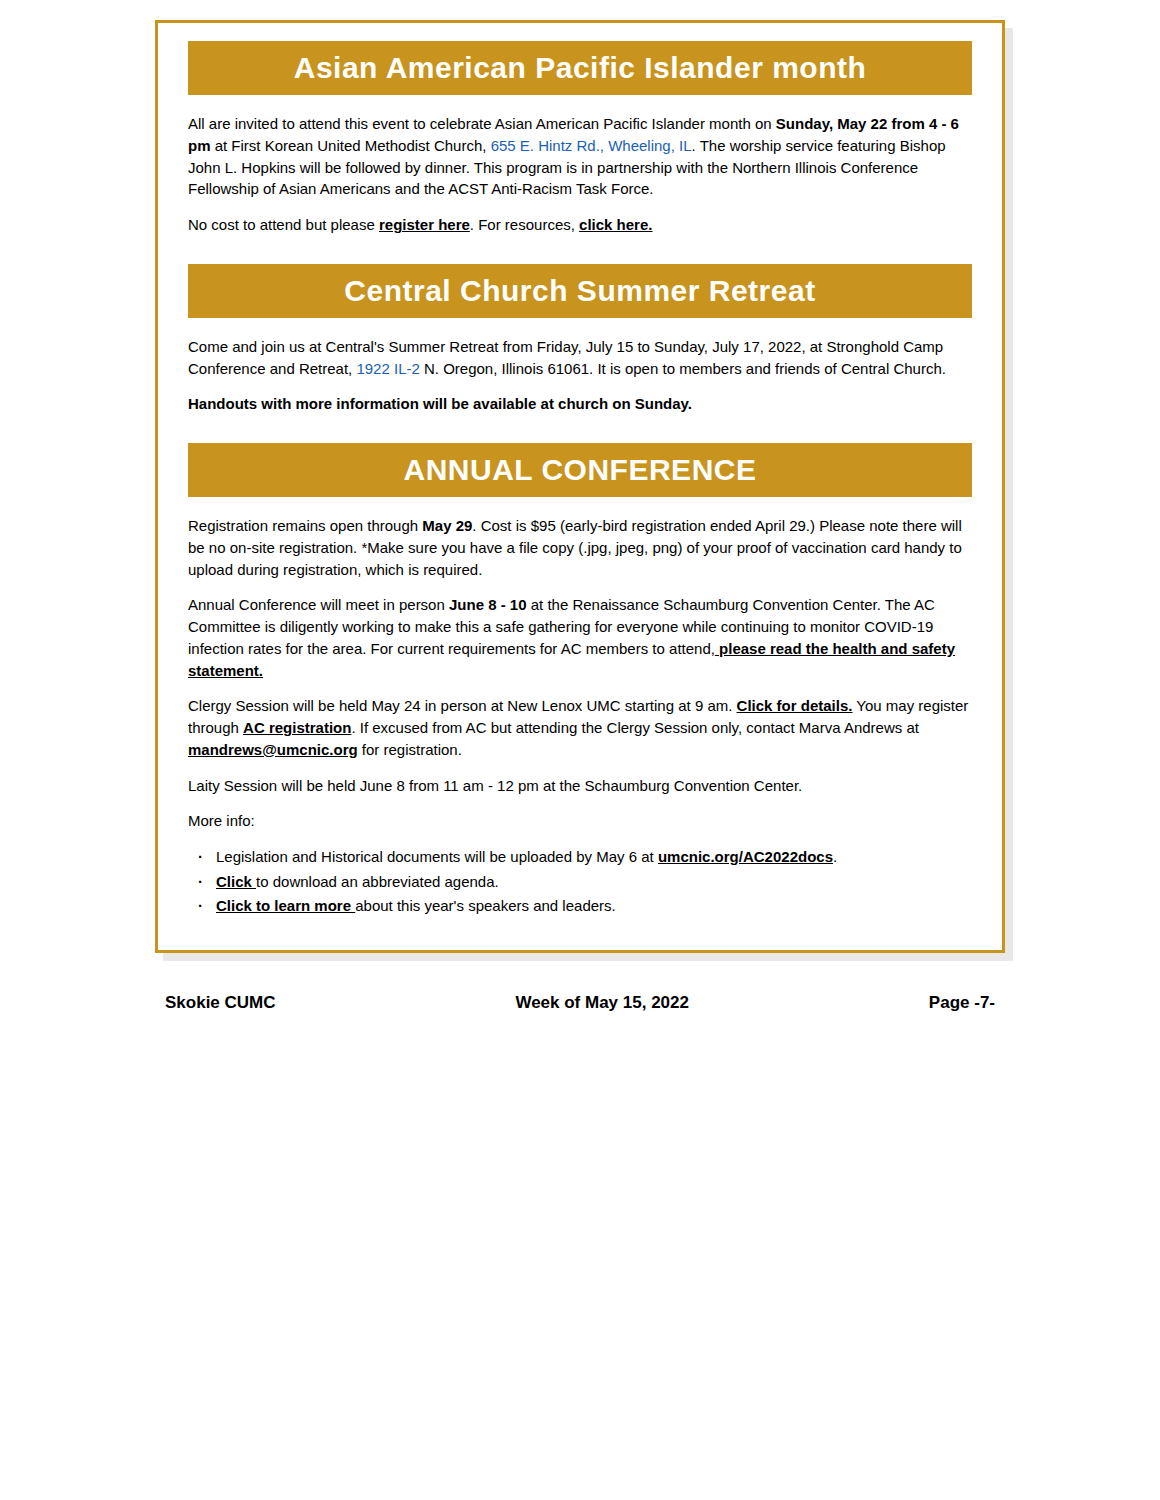Asian American Pacific Islander month
All are invited to attend this event to celebrate Asian American Pacific Islander month on Sunday, May 22 from 4 - 6 pm at First Korean United Methodist Church, 655 E. Hintz Rd., Wheeling, IL. The worship service featuring Bishop John L. Hopkins will be followed by dinner. This program is in partnership with the Northern Illinois Conference Fellowship of Asian Americans and the ACST Anti-Racism Task Force.
No cost to attend but please register here. For resources, click here.
Central Church Summer Retreat
Come and join us at Central's Summer Retreat from Friday, July 15 to Sunday, July 17, 2022, at Stronghold Camp Conference and Retreat, 1922 IL-2 N. Oregon, Illinois 61061. It is open to members and friends of Central Church.
Handouts with more information will be available at church on Sunday.
ANNUAL CONFERENCE
Registration remains open through May 29. Cost is $95 (early-bird registration ended April 29.) Please note there will be no on-site registration. *Make sure you have a file copy (.jpg, jpeg, png) of your proof of vaccination card handy to upload during registration, which is required.
Annual Conference will meet in person June 8 - 10 at the Renaissance Schaumburg Convention Center. The AC Committee is diligently working to make this a safe gathering for everyone while continuing to monitor COVID-19 infection rates for the area. For current requirements for AC members to attend, please read the health and safety statement.
Clergy Session will be held May 24 in person at New Lenox UMC starting at 9 am. Click for details. You may register through AC registration. If excused from AC but attending the Clergy Session only, contact Marva Andrews at mandrews@umcnic.org for registration.
Laity Session will be held June 8 from 11 am - 12 pm at the Schaumburg Convention Center.
More info:
Legislation and Historical documents will be uploaded by May 6 at umcnic.org/AC2022docs.
Click to download an abbreviated agenda.
Click to learn more about this year's speakers and leaders.
Skokie CUMC
Week of May 15, 2022
Page -7-